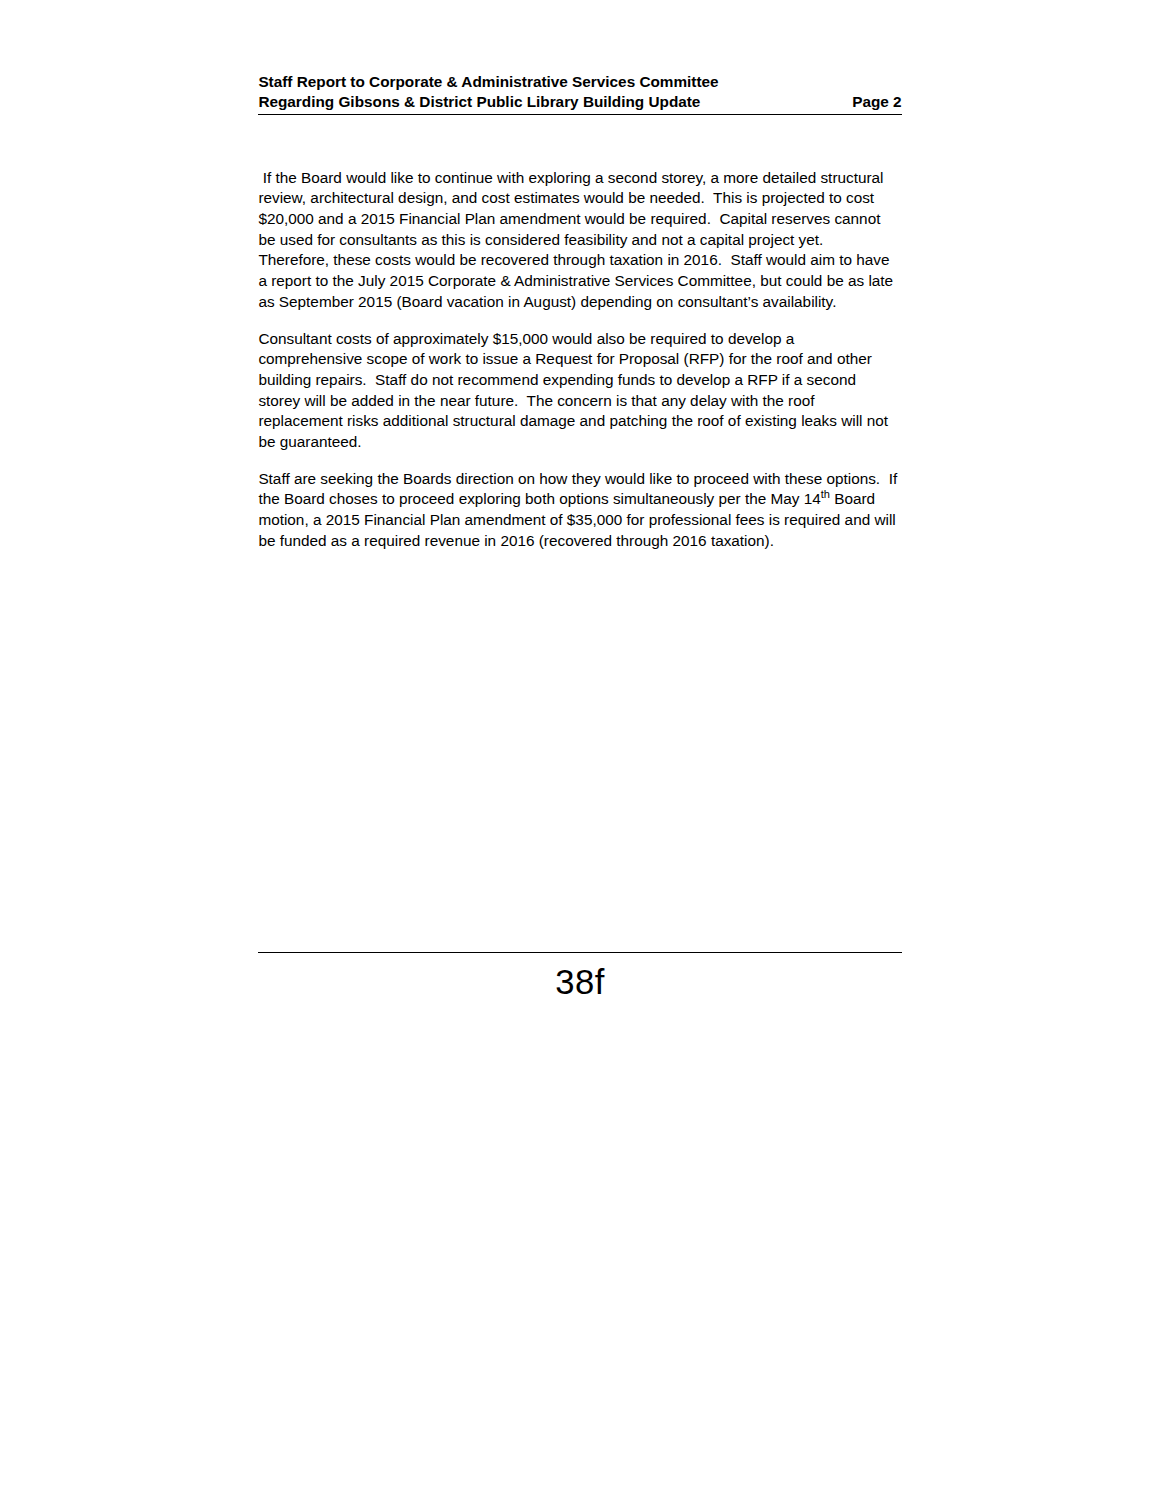Staff Report to Corporate & Administrative Services Committee
Regarding Gibsons & District Public Library Building Update
Page 2
If the Board would like to continue with exploring a second storey, a more detailed structural review, architectural design, and cost estimates would be needed. This is projected to cost $20,000 and a 2015 Financial Plan amendment would be required. Capital reserves cannot be used for consultants as this is considered feasibility and not a capital project yet. Therefore, these costs would be recovered through taxation in 2016. Staff would aim to have a report to the July 2015 Corporate & Administrative Services Committee, but could be as late as September 2015 (Board vacation in August) depending on consultant’s availability.
Consultant costs of approximately $15,000 would also be required to develop a comprehensive scope of work to issue a Request for Proposal (RFP) for the roof and other building repairs. Staff do not recommend expending funds to develop a RFP if a second storey will be added in the near future. The concern is that any delay with the roof replacement risks additional structural damage and patching the roof of existing leaks will not be guaranteed.
Staff are seeking the Boards direction on how they would like to proceed with these options. If the Board choses to proceed exploring both options simultaneously per the May 14th Board motion, a 2015 Financial Plan amendment of $35,000 for professional fees is required and will be funded as a required revenue in 2016 (recovered through 2016 taxation).
38f